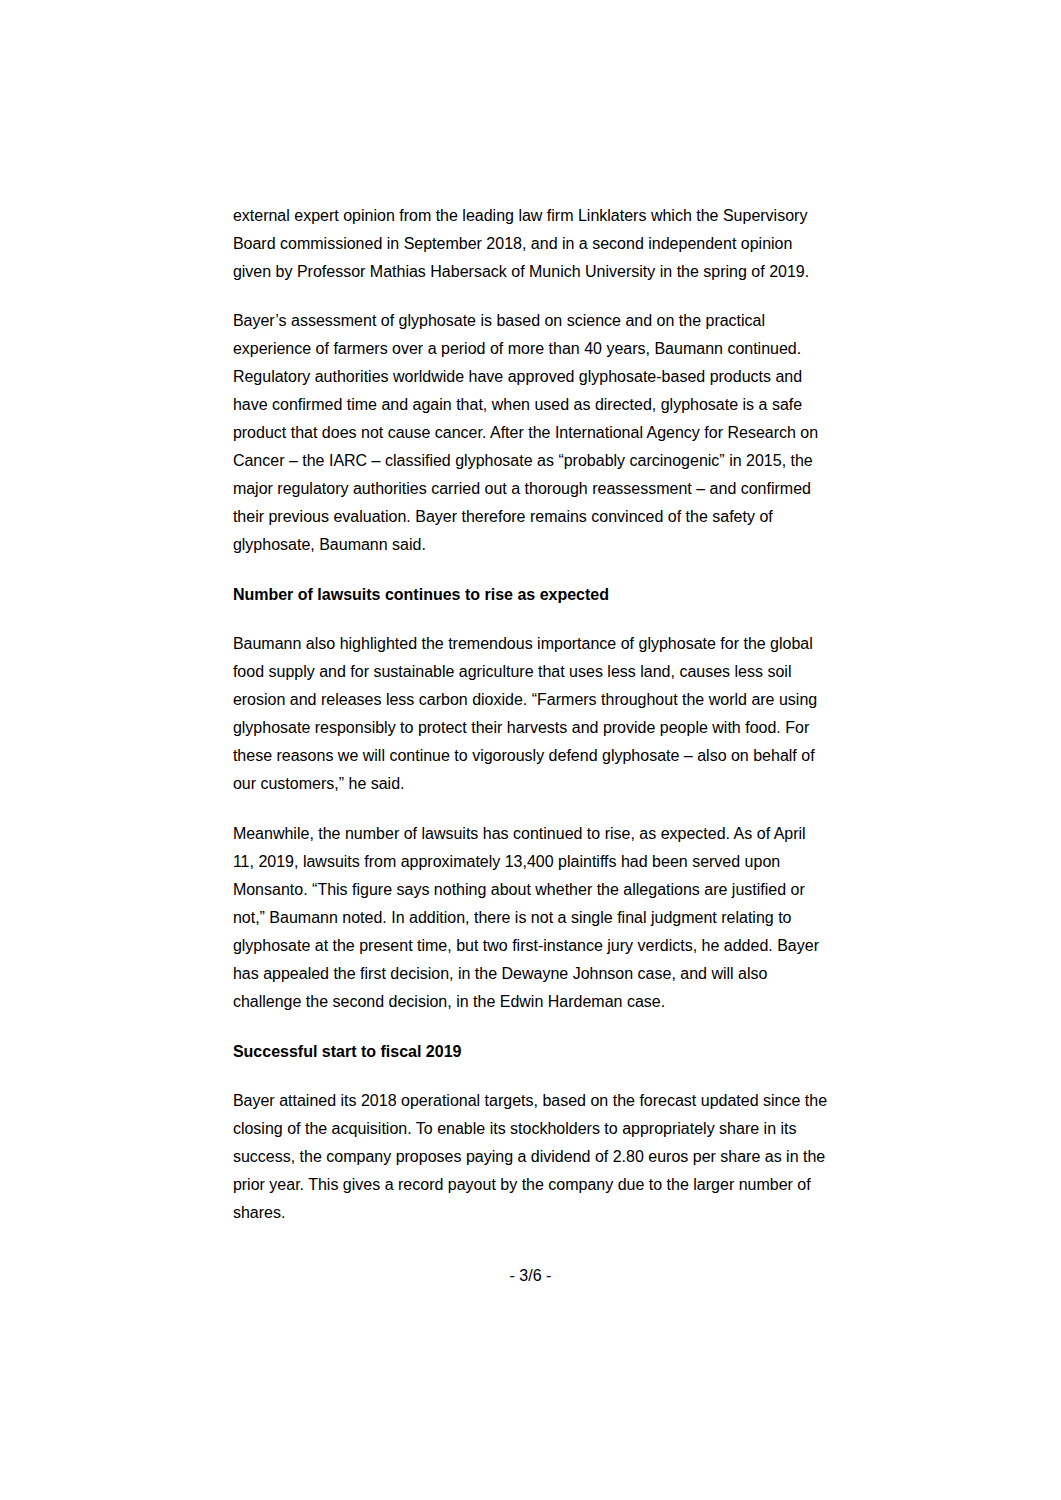external expert opinion from the leading law firm Linklaters which the Supervisory Board commissioned in September 2018, and in a second independent opinion given by Professor Mathias Habersack of Munich University in the spring of 2019.
Bayer’s assessment of glyphosate is based on science and on the practical experience of farmers over a period of more than 40 years, Baumann continued. Regulatory authorities worldwide have approved glyphosate-based products and have confirmed time and again that, when used as directed, glyphosate is a safe product that does not cause cancer. After the International Agency for Research on Cancer – the IARC – classified glyphosate as “probably carcinogenic” in 2015, the major regulatory authorities carried out a thorough reassessment – and confirmed their previous evaluation. Bayer therefore remains convinced of the safety of glyphosate, Baumann said.
Number of lawsuits continues to rise as expected
Baumann also highlighted the tremendous importance of glyphosate for the global food supply and for sustainable agriculture that uses less land, causes less soil erosion and releases less carbon dioxide. “Farmers throughout the world are using glyphosate responsibly to protect their harvests and provide people with food. For these reasons we will continue to vigorously defend glyphosate – also on behalf of our customers,” he said.
Meanwhile, the number of lawsuits has continued to rise, as expected. As of April 11, 2019, lawsuits from approximately 13,400 plaintiffs had been served upon Monsanto. “This figure says nothing about whether the allegations are justified or not,” Baumann noted. In addition, there is not a single final judgment relating to glyphosate at the present time, but two first-instance jury verdicts, he added. Bayer has appealed the first decision, in the Dewayne Johnson case, and will also challenge the second decision, in the Edwin Hardeman case.
Successful start to fiscal 2019
Bayer attained its 2018 operational targets, based on the forecast updated since the closing of the acquisition. To enable its stockholders to appropriately share in its success, the company proposes paying a dividend of 2.80 euros per share as in the prior year. This gives a record payout by the company due to the larger number of shares.
- 3/6 -